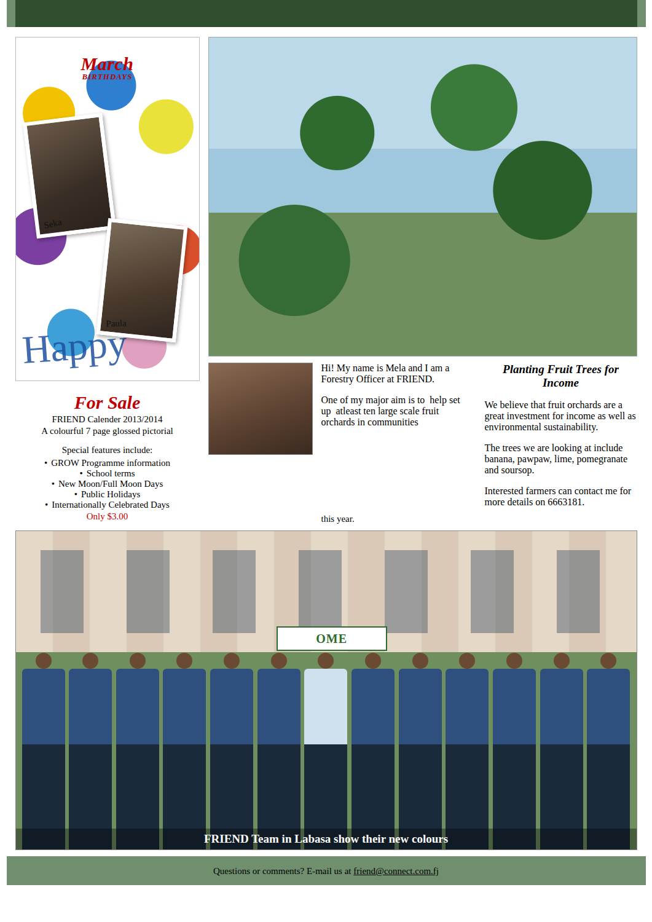March
BIRTHDAYS
Happy
Seka
Paula
For Sale
FRIEND Calender 2013/2014
A colourful 7 page glossed pictorial
Special features include:
GROW Programme information
School terms
New Moon/Full Moon Days
Public Holidays
Internationally Celebrated Days
Only $3.00
Hi! My name is Mela and I am a Forestry Officer at FRIEND.
One of my major aim is to help set up atleast ten large scale fruit orchards in communities
Planting Fruit Trees for Income
We believe that fruit orchards are a great investment for income as well as environmental sustainability.
The trees we are looking at include banana, pawpaw, lime, pomegranate and soursop.
Interested farmers can contact me for more details on 6663181.
this year.
OME
FRIEND Team in Labasa show their new colours
Questions or comments? E-mail us at friend@connect.com.fj